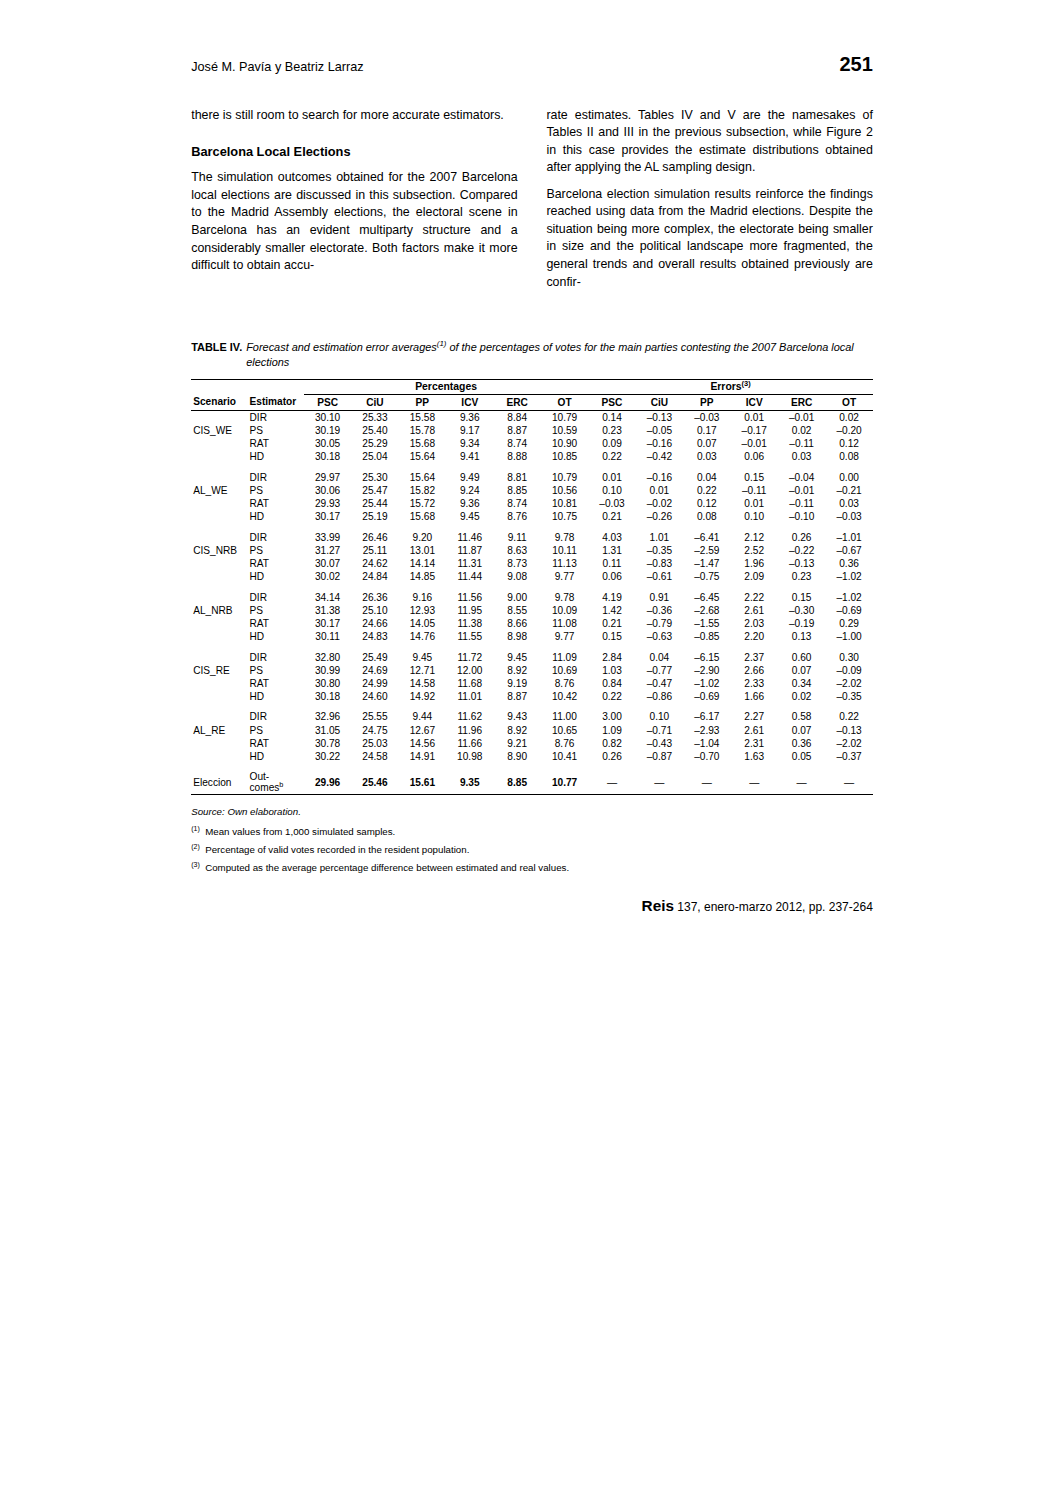José M. Pavía y Beatriz Larraz
251
there is still room to search for more accurate estimators.
Barcelona Local Elections
The simulation outcomes obtained for the 2007 Barcelona local elections are discussed in this subsection. Compared to the Madrid Assembly elections, the electoral scene in Barcelona has an evident multiparty structure and a considerably smaller electorate. Both factors make it more difficult to obtain accu-
rate estimates. Tables IV and V are the namesakes of Tables II and III in the previous subsection, while Figure 2 in this case provides the estimate distributions obtained after applying the AL sampling design.
Barcelona election simulation results reinforce the findings reached using data from the Madrid elections. Despite the situation being more complex, the electorate being smaller in size and the political landscape more fragmented, the general trends and overall results obtained previously are confir-
TABLE IV. Forecast and estimation error averages(1) of the percentages of votes for the main parties contesting the 2007 Barcelona local elections
| | | Percentages | Errors (3) |
| --- | --- | --- | --- |
| Scenario | Estimator | PSC | CiU | PP | ICV | ERC | OT | PSC | CiU | PP | ICV | ERC | OT |
| | DIR | 30.10 | 25.33 | 15.58 | 9.36 | 8.84 | 10.79 | 0.14 | –0.13 | –0.03 | 0.01 | –0.01 | 0.02 |
| CIS_WE | PS | 30.19 | 25.40 | 15.78 | 9.17 | 8.87 | 10.59 | 0.23 | –0.05 | 0.17 | –0.17 | 0.02 | –0.20 |
| | RAT | 30.05 | 25.29 | 15.68 | 9.34 | 8.74 | 10.90 | 0.09 | –0.16 | 0.07 | –0.01 | –0.11 | 0.12 |
| | HD | 30.18 | 25.04 | 15.64 | 9.41 | 8.88 | 10.85 | 0.22 | –0.42 | 0.03 | 0.06 | 0.03 | 0.08 |
| | DIR | 29.97 | 25.30 | 15.64 | 9.49 | 8.81 | 10.79 | 0.01 | –0.16 | 0.04 | 0.15 | –0.04 | 0.00 |
| AL_WE | PS | 30.06 | 25.47 | 15.82 | 9.24 | 8.85 | 10.56 | 0.10 | 0.01 | 0.22 | –0.11 | –0.01 | –0.21 |
| | RAT | 29.93 | 25.44 | 15.72 | 9.36 | 8.74 | 10.81 | –0.03 | –0.02 | 0.12 | 0.01 | –0.11 | 0.03 |
| | HD | 30.17 | 25.19 | 15.68 | 9.45 | 8.76 | 10.75 | 0.21 | –0.26 | 0.08 | 0.10 | –0.10 | –0.03 |
| | DIR | 33.99 | 26.46 | 9.20 | 11.46 | 9.11 | 9.78 | 4.03 | 1.01 | –6.41 | 2.12 | 0.26 | –1.01 |
| CIS_NRB | PS | 31.27 | 25.11 | 13.01 | 11.87 | 8.63 | 10.11 | 1.31 | –0.35 | –2.59 | 2.52 | –0.22 | –0.67 |
| | RAT | 30.07 | 24.62 | 14.14 | 11.31 | 8.73 | 11.13 | 0.11 | –0.83 | –1.47 | 1.96 | –0.13 | 0.36 |
| | HD | 30.02 | 24.84 | 14.85 | 11.44 | 9.08 | 9.77 | 0.06 | –0.61 | –0.75 | 2.09 | 0.23 | –1.02 |
| | DIR | 34.14 | 26.36 | 9.16 | 11.56 | 9.00 | 9.78 | 4.19 | 0.91 | –6.45 | 2.22 | 0.15 | –1.02 |
| AL_NRB | PS | 31.38 | 25.10 | 12.93 | 11.95 | 8.55 | 10.09 | 1.42 | –0.36 | –2.68 | 2.61 | –0.30 | –0.69 |
| | RAT | 30.17 | 24.66 | 14.05 | 11.38 | 8.66 | 11.08 | 0.21 | –0.79 | –1.55 | 2.03 | –0.19 | 0.29 |
| | HD | 30.11 | 24.83 | 14.76 | 11.55 | 8.98 | 9.77 | 0.15 | –0.63 | –0.85 | 2.20 | 0.13 | –1.00 |
| | DIR | 32.80 | 25.49 | 9.45 | 11.72 | 9.45 | 11.09 | 2.84 | 0.04 | –6.15 | 2.37 | 0.60 | 0.30 |
| CIS_RE | PS | 30.99 | 24.69 | 12.71 | 12.00 | 8.92 | 10.69 | 1.03 | –0.77 | –2.90 | 2.66 | 0.07 | –0.09 |
| | RAT | 30.80 | 24.99 | 14.58 | 11.68 | 9.19 | 8.76 | 0.84 | –0.47 | –1.02 | 2.33 | 0.34 | –2.02 |
| | HD | 30.18 | 24.60 | 14.92 | 11.01 | 8.87 | 10.42 | 0.22 | –0.86 | –0.69 | 1.66 | 0.02 | –0.35 |
| | DIR | 32.96 | 25.55 | 9.44 | 11.62 | 9.43 | 11.00 | 3.00 | 0.10 | –6.17 | 2.27 | 0.58 | 0.22 |
| AL_RE | PS | 31.05 | 24.75 | 12.67 | 11.96 | 8.92 | 10.65 | 1.09 | –0.71 | –2.93 | 2.61 | 0.07 | –0.13 |
| | RAT | 30.78 | 25.03 | 14.56 | 11.66 | 9.21 | 8.76 | 0.82 | –0.43 | –1.04 | 2.31 | 0.36 | –2.02 |
| | HD | 30.22 | 24.58 | 14.91 | 10.98 | 8.90 | 10.41 | 0.26 | –0.87 | –0.70 | 1.63 | 0.05 | –0.37 |
| Eleccion | Out- comes b | 29.96 | 25.46 | 15.61 | 9.35 | 8.85 | 10.77 | — | — | — | — | — | — |
Source: Own elaboration.
(1) Mean values from 1,000 simulated samples.
(2) Percentage of valid votes recorded in the resident population.
(3) Computed as the average percentage difference between estimated and real values.
Reis 137, enero-marzo 2012, pp. 237-264